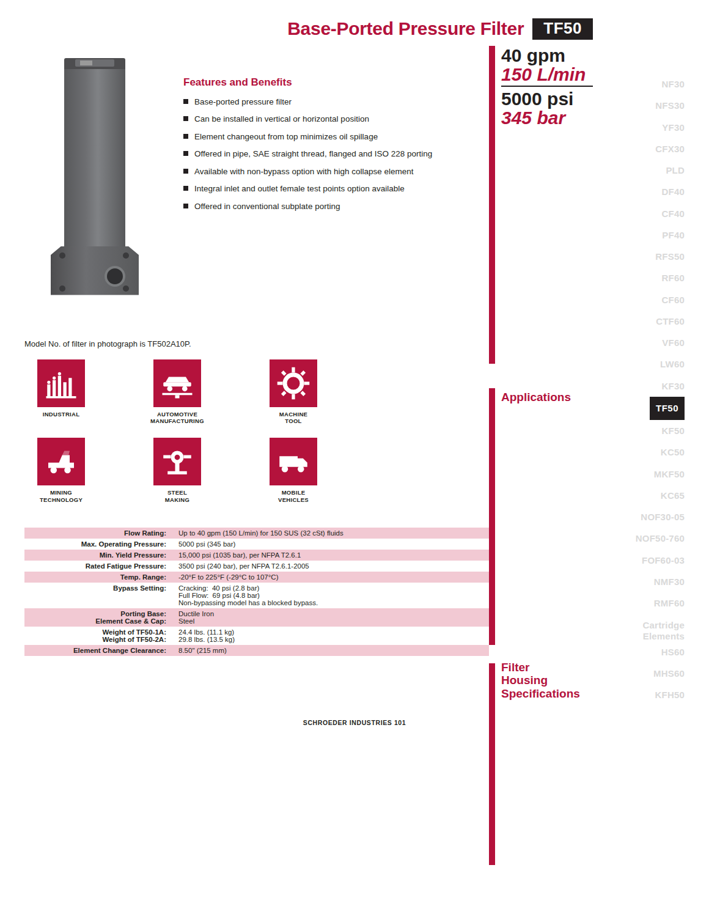Base-Ported Pressure Filter
TF50
Features and Benefits
Base-ported pressure filter
Can be installed in vertical or horizontal position
Element changeout from top minimizes oil spillage
Offered in pipe, SAE straight thread, flanged and ISO 228 porting
Available with non-bypass option with high collapse element
Integral inlet and outlet female test points option available
Offered in conventional subplate porting
Model No. of filter in photograph is TF502A10P.
INDUSTRIAL
AUTOMOTIVE
MANUFACTURING
MACHINE
TOOL
MINING
TECHNOLOGY
STEEL
MAKING
MOBILE
VEHICLES
| Flow Rating: | Up to 40 gpm (150 L/min) for 150 SUS (32 cSt) fluids |
| Max. Operating Pressure: | 5000 psi (345 bar) |
| Min. Yield Pressure: | 15,000 psi (1035 bar), per NFPA T2.6.1 |
| Rated Fatigue Pressure: | 3500 psi (240 bar), per NFPA T2.6.1-2005 |
| Temp. Range: | -20°F to 225°F (-29°C to 107°C) |
| Bypass Setting: | Cracking: 40 psi (2.8 bar) Full Flow: 69 psi (4.8 bar) Non-bypassing model has a blocked bypass. |
| Porting Base: Element Case & Cap: | Ductile Iron Steel |
| Weight of TF50-1A: Weight of TF50-2A: | 24.4 lbs. (11.1 kg) 29.8 lbs. (13.5 kg) |
| Element Change Clearance: | 8.50" (215 mm) |
40 gpm
150 L/min
5000 psi
345 bar
Applications
Filter
Housing
Specifications
NF30
NFS30
YF30
CFX30
PLD
DF40
CF40
PF40
RFS50
RF60
CF60
CTF60
VF60
LW60
KF30
TF50
KF50
KC50
MKF50
KC65
NOF30-05
NOF50-760
FOF60-03
NMF30
RMF60
Cartridge
Elements
HS60
MHS60
KFH50
SCHROEDER INDUSTRIES 101